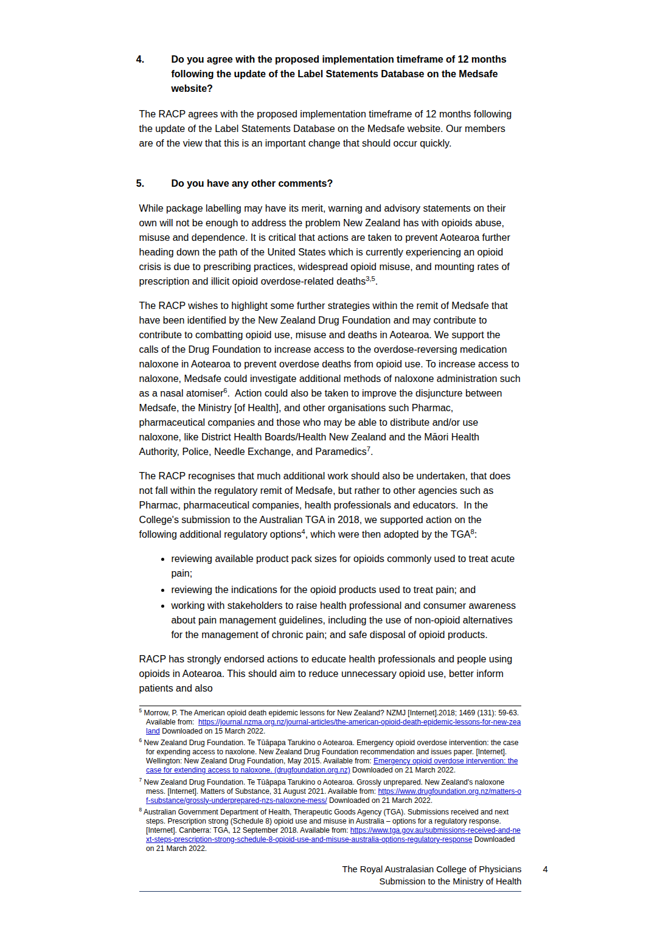4. Do you agree with the proposed implementation timeframe of 12 months following the update of the Label Statements Database on the Medsafe website?
The RACP agrees with the proposed implementation timeframe of 12 months following the update of the Label Statements Database on the Medsafe website. Our members are of the view that this is an important change that should occur quickly.
5. Do you have any other comments?
While package labelling may have its merit, warning and advisory statements on their own will not be enough to address the problem New Zealand has with opioids abuse, misuse and dependence. It is critical that actions are taken to prevent Aotearoa further heading down the path of the United States which is currently experiencing an opioid crisis is due to prescribing practices, widespread opioid misuse, and mounting rates of prescription and illicit opioid overdose-related deaths3,5.
The RACP wishes to highlight some further strategies within the remit of Medsafe that have been identified by the New Zealand Drug Foundation and may contribute to contribute to combatting opioid use, misuse and deaths in Aotearoa. We support the calls of the Drug Foundation to increase access to the overdose-reversing medication naloxone in Aotearoa to prevent overdose deaths from opioid use. To increase access to naloxone, Medsafe could investigate additional methods of naloxone administration such as a nasal atomiser6. Action could also be taken to improve the disjuncture between Medsafe, the Ministry [of Health], and other organisations such Pharmac, pharmaceutical companies and those who may be able to distribute and/or use naloxone, like District Health Boards/Health New Zealand and the Māori Health Authority, Police, Needle Exchange, and Paramedics7.
The RACP recognises that much additional work should also be undertaken, that does not fall within the regulatory remit of Medsafe, but rather to other agencies such as Pharmac, pharmaceutical companies, health professionals and educators. In the College's submission to the Australian TGA in 2018, we supported action on the following additional regulatory options4, which were then adopted by the TGA8:
reviewing available product pack sizes for opioids commonly used to treat acute pain;
reviewing the indications for the opioid products used to treat pain; and
working with stakeholders to raise health professional and consumer awareness about pain management guidelines, including the use of non-opioid alternatives for the management of chronic pain; and safe disposal of opioid products.
RACP has strongly endorsed actions to educate health professionals and people using opioids in Aotearoa. This should aim to reduce unnecessary opioid use, better inform patients and also
5 Morrow, P. The American opioid death epidemic lessons for New Zealand? NZMJ [Internet].2018; 1469 (131): 59-63. Available from: https://journal.nzma.org.nz/journal-articles/the-american-opioid-death-epidemic-lessons-for-new-zealand Downloaded on 15 March 2022.
6 New Zealand Drug Foundation. Te Tūāpapa Tarukino o Aotearoa. Emergency opioid overdose intervention: the case for expending access to naxolone. New Zealand Drug Foundation recommendation and issues paper. [Internet]. Wellington: New Zealand Drug Foundation, May 2015. Available from: Emergency opioid overdose intervention: the case for extending access to naloxone. (drugfoundation.org.nz) Downloaded on 21 March 2022.
7 New Zealand Drug Foundation. Te Tūāpapa Tarukino o Aotearoa. Grossly unprepared. New Zealand's naloxone mess. [Internet]. Matters of Substance, 31 August 2021. Available from: https://www.drugfoundation.org.nz/matters-of-substance/grossly-underprepared-nzs-naloxone-mess/ Downloaded on 21 March 2022.
8 Australian Government Department of Health, Therapeutic Goods Agency (TGA). Submissions received and next steps. Prescription strong (Schedule 8) opioid use and misuse in Australia – options for a regulatory response. [Internet]. Canberra: TGA, 12 September 2018. Available from: https://www.tga.gov.au/submissions-received-and-next-steps-prescription-strong-schedule-8-opioid-use-and-misuse-australia-options-regulatory-response Downloaded on 21 March 2022.
4 The Royal Australasian College of Physicians
Submission to the Ministry of Health